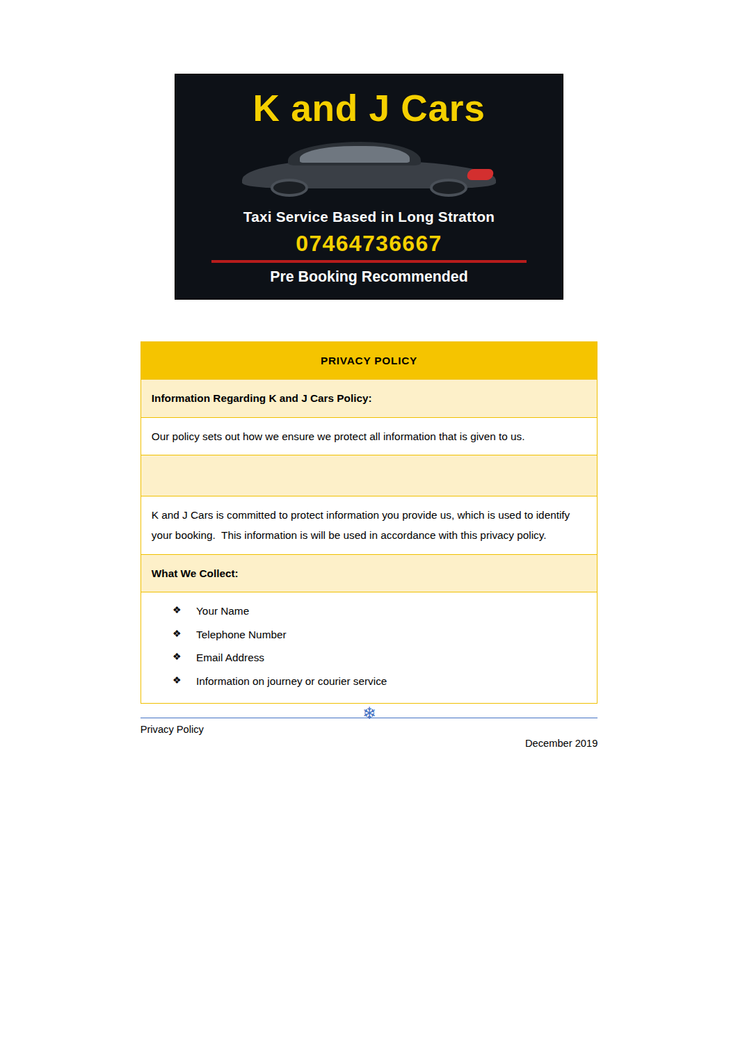K and J Cars
Taxi Service Based in Long Stratton
07464736667
Pre Booking Recommended
| PRIVACY POLICY |
| Information Regarding K and J Cars Policy: |
| Our policy sets out how we ensure we protect all information that is given to us. |
| K and J Cars is committed to protect information you provide us, which is used to identify your booking. This information is will be used in accordance with this privacy policy. |
| What We Collect: |
| Your Name Telephone Number Email Address Information on journey or courier service |
❄
Privacy Policy
December 2019